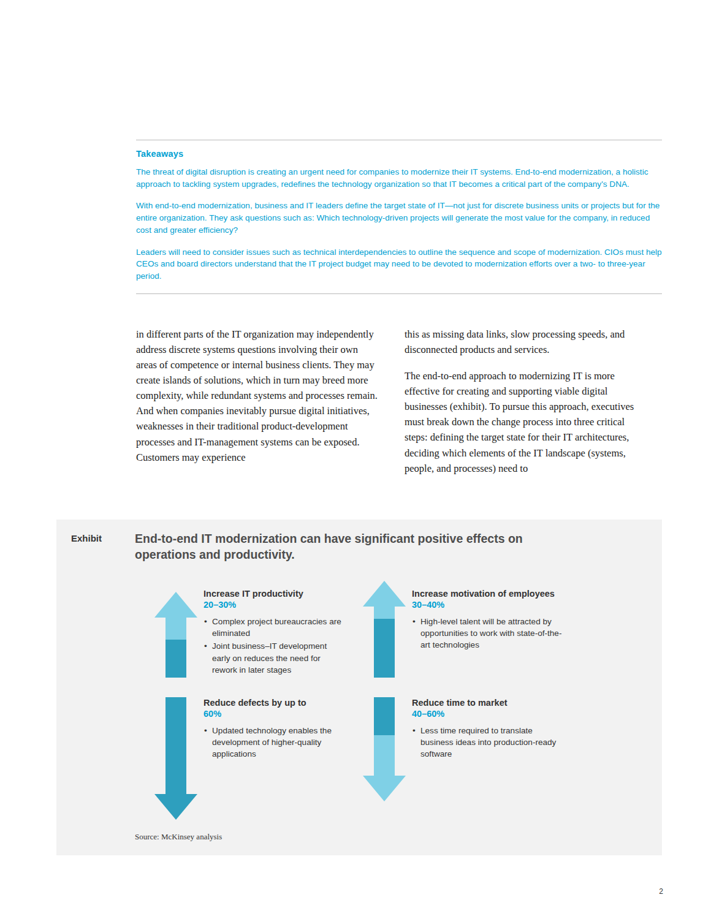Takeaways
The threat of digital disruption is creating an urgent need for companies to modernize their IT systems. End-to-end modernization, a holistic approach to tackling system upgrades, redefines the technology organization so that IT becomes a critical part of the company's DNA.
With end-to-end modernization, business and IT leaders define the target state of IT—not just for discrete business units or projects but for the entire organization. They ask questions such as: Which technology-driven projects will generate the most value for the company, in reduced cost and greater efficiency?
Leaders will need to consider issues such as technical interdependencies to outline the sequence and scope of modernization. CIOs must help CEOs and board directors understand that the IT project budget may need to be devoted to modernization efforts over a two- to three-year period.
in different parts of the IT organization may independently address discrete systems questions involving their own areas of competence or internal business clients. They may create islands of solutions, which in turn may breed more complexity, while redundant systems and processes remain. And when companies inevitably pursue digital initiatives, weaknesses in their traditional product-development processes and IT-management systems can be exposed. Customers may experience
this as missing data links, slow processing speeds, and disconnected products and services.
The end-to-end approach to modernizing IT is more effective for creating and supporting viable digital businesses (exhibit). To pursue this approach, executives must break down the change process into three critical steps: defining the target state for their IT architectures, deciding which elements of the IT landscape (systems, people, and processes) need to
Exhibit
End-to-end IT modernization can have significant positive effects on operations and productivity.
Increase IT productivity
20–30%
Complex project bureaucracies are eliminated
Joint business–IT development early on reduces the need for rework in later stages
Increase motivation of employees
30–40%
High-level talent will be attracted by opportunities to work with state-of-the-art technologies
Reduce defects by up to
60%
Updated technology enables the development of higher-quality applications
Reduce time to market
40–60%
Less time required to translate business ideas into production-ready software
Source: McKinsey analysis
2